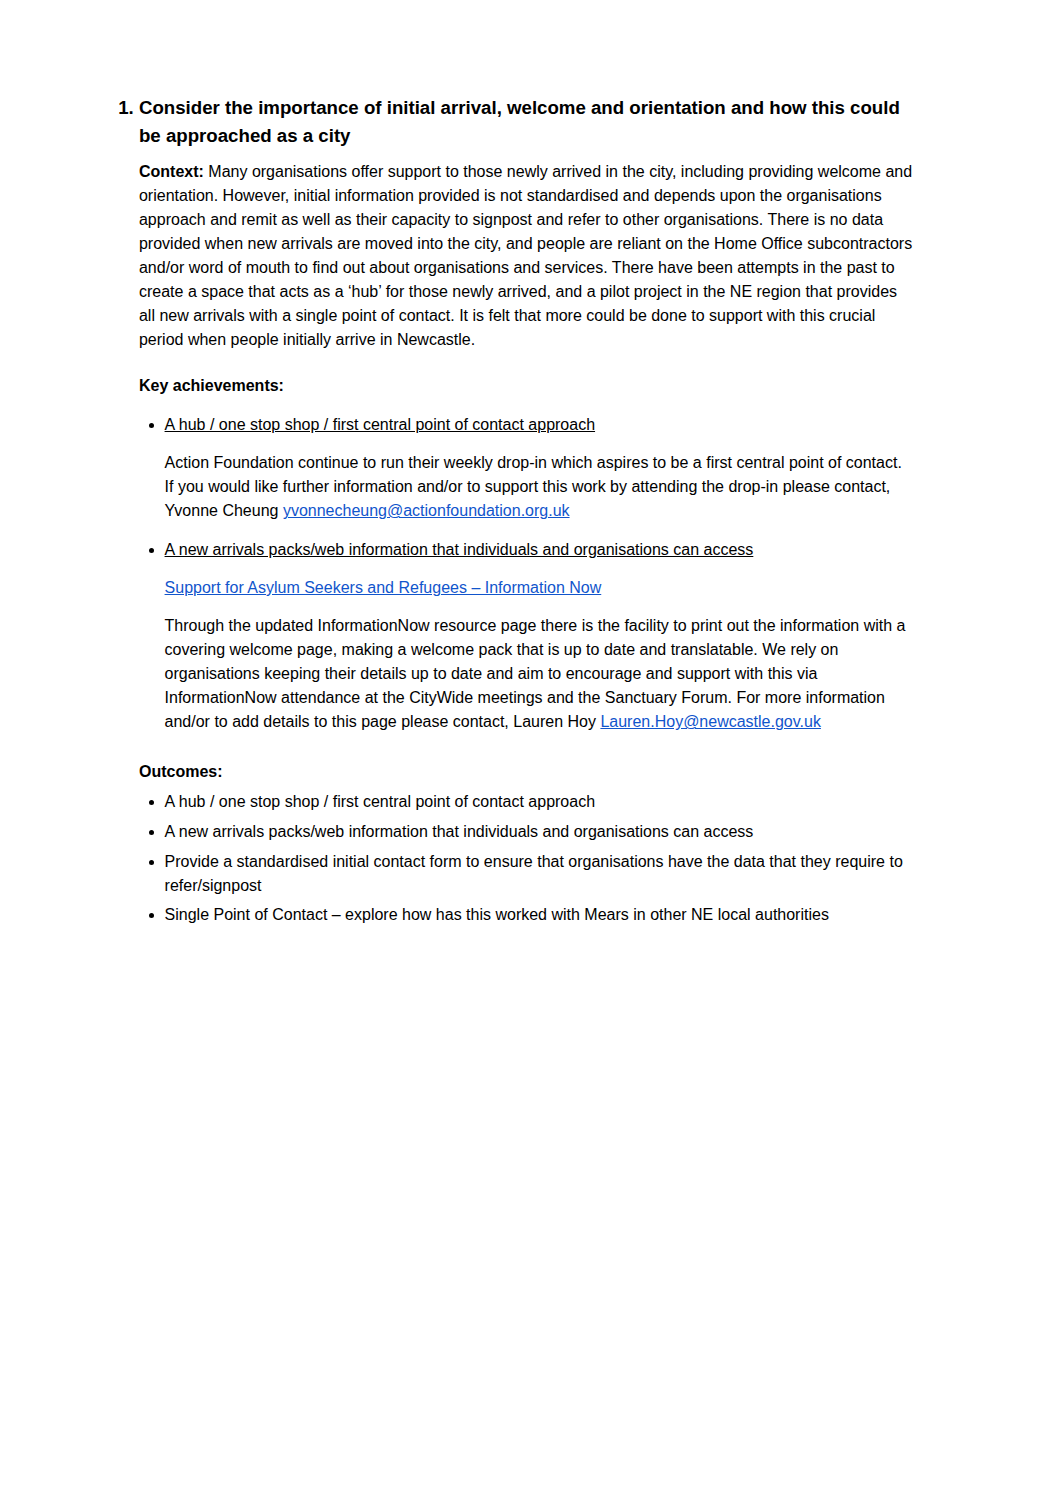Consider the importance of initial arrival, welcome and orientation and how this could be approached as a city
Context: Many organisations offer support to those newly arrived in the city, including providing welcome and orientation. However, initial information provided is not standardised and depends upon the organisations approach and remit as well as their capacity to signpost and refer to other organisations. There is no data provided when new arrivals are moved into the city, and people are reliant on the Home Office subcontractors and/or word of mouth to find out about organisations and services. There have been attempts in the past to create a space that acts as a ‘hub’ for those newly arrived, and a pilot project in the NE region that provides all new arrivals with a single point of contact. It is felt that more could be done to support with this crucial period when people initially arrive in Newcastle.
Key achievements:
A hub / one stop shop / first central point of contact approach
Action Foundation continue to run their weekly drop-in which aspires to be a first central point of contact. If you would like further information and/or to support this work by attending the drop-in please contact, Yvonne Cheung yvonnecheung@actionfoundation.org.uk
A new arrivals packs/web information that individuals and organisations can access
Support for Asylum Seekers and Refugees – Information Now
Through the updated InformationNow resource page there is the facility to print out the information with a covering welcome page, making a welcome pack that is up to date and translatable. We rely on organisations keeping their details up to date and aim to encourage and support with this via InformationNow attendance at the CityWide meetings and the Sanctuary Forum. For more information and/or to add details to this page please contact, Lauren Hoy Lauren.Hoy@newcastle.gov.uk
Outcomes:
A hub / one stop shop / first central point of contact approach
A new arrivals packs/web information that individuals and organisations can access
Provide a standardised initial contact form to ensure that organisations have the data that they require to refer/signpost
Single Point of Contact – explore how has this worked with Mears in other NE local authorities